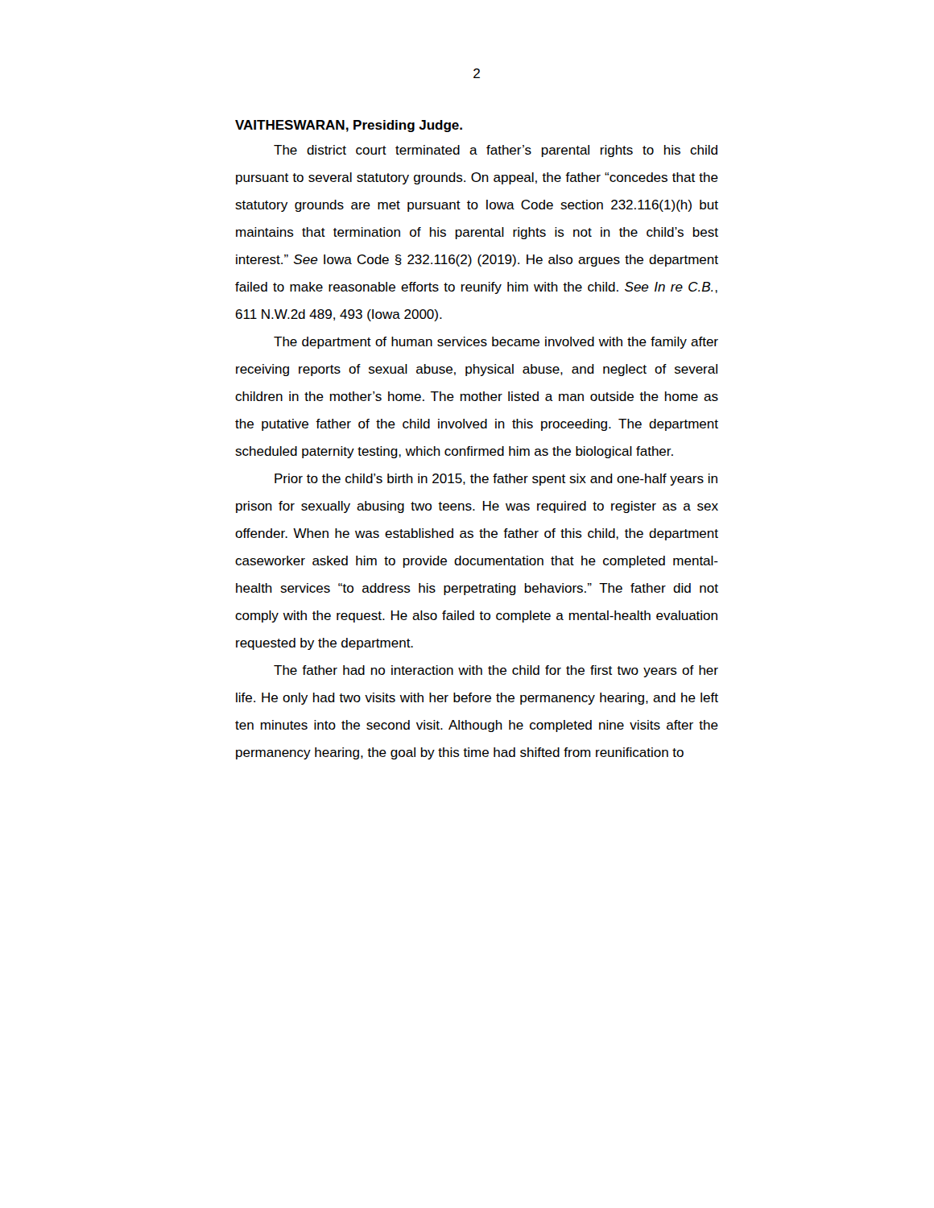2
VAITHESWARAN, Presiding Judge.
The district court terminated a father’s parental rights to his child pursuant to several statutory grounds. On appeal, the father “concedes that the statutory grounds are met pursuant to Iowa Code section 232.116(1)(h) but maintains that termination of his parental rights is not in the child’s best interest.” See Iowa Code § 232.116(2) (2019). He also argues the department failed to make reasonable efforts to reunify him with the child. See In re C.B., 611 N.W.2d 489, 493 (Iowa 2000).
The department of human services became involved with the family after receiving reports of sexual abuse, physical abuse, and neglect of several children in the mother’s home. The mother listed a man outside the home as the putative father of the child involved in this proceeding. The department scheduled paternity testing, which confirmed him as the biological father.
Prior to the child’s birth in 2015, the father spent six and one-half years in prison for sexually abusing two teens. He was required to register as a sex offender. When he was established as the father of this child, the department caseworker asked him to provide documentation that he completed mental-health services “to address his perpetrating behaviors.” The father did not comply with the request. He also failed to complete a mental-health evaluation requested by the department.
The father had no interaction with the child for the first two years of her life. He only had two visits with her before the permanency hearing, and he left ten minutes into the second visit. Although he completed nine visits after the permanency hearing, the goal by this time had shifted from reunification to